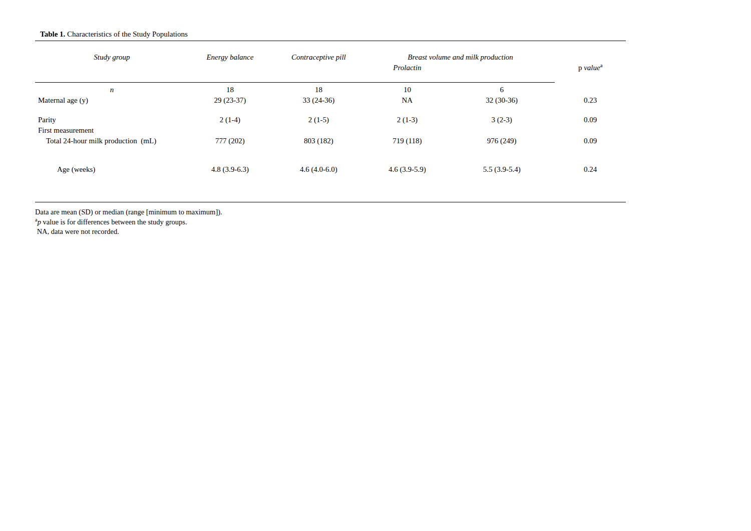Table 1. Characteristics of the Study Populations
| Study group | Energy balance | Contraceptive pill | Breast volume and milk production | |
| | | | Prolactin | | p value a |
| n | 18 | 18 | 10 | 6 | |
| Maternal age (y) | 29 (23-37) | 33 (24-36) | NA | 32 (30-36) | 0.23 |
| Parity | 2 (1-4) | 2 (1-5) | 2 (1-3) | 3 (2-3) | 0.09 |
| First measurement | | | | | |
| Total 24-hour milk production (mL) | 777 (202) | 803 (182) | 719 (118) | 976 (249) | 0.09 |
| Age (weeks) | 4.8 (3.9-6.3) | 4.6 (4.0-6.0) | 4.6 (3.9-5.9) | 5.5 (3.9-5.4) | 0.24 |
Data are mean (SD) or median (range [minimum to maximum]).
ap value is for differences between the study groups.
NA, data were not recorded.